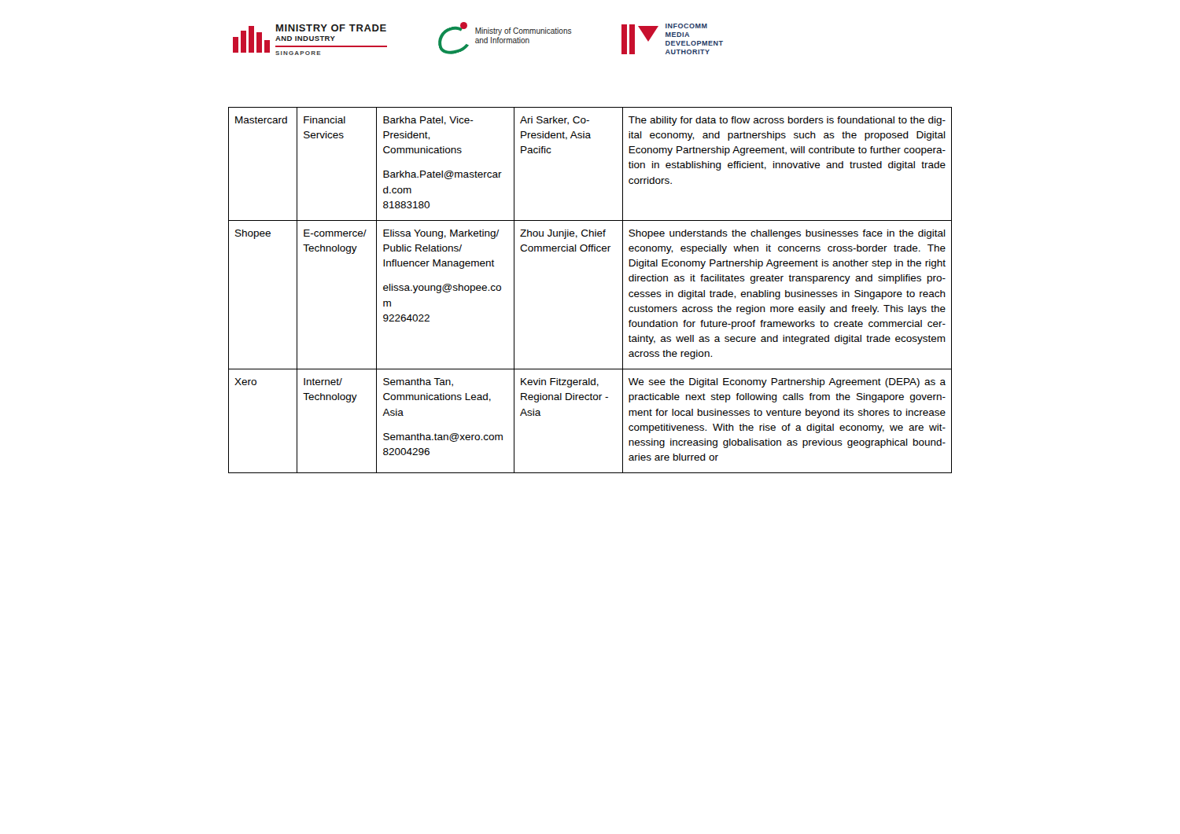MINISTRY OF TRADE AND INDUSTRY SINGAPORE
Ministry of Communications
and Information
INFOCOMM
MEDIA
DEVELOPMENT
AUTHORITY
| Mastercard | Financial Services | Barkha Patel, Vice-President, Communications Barkha.Patel@mastercard.com 81883180 | Ari Sarker, Co-President, Asia Pacific | The ability for data to flow across borders is foundational to the digital economy, and partnerships such as the proposed Digital Economy Partnership Agreement, will contribute to further cooperation in establishing efficient, innovative and trusted digital trade corridors. |
| Shopee | E-commerce/ Technology | Elissa Young, Marketing/ Public Relations/ Influencer Management elissa.young@shopee.com 92264022 | Zhou Junjie, Chief Commercial Officer | Shopee understands the challenges businesses face in the digital economy, especially when it concerns cross-border trade. The Digital Economy Partnership Agreement is another step in the right direction as it facilitates greater transparency and simplifies processes in digital trade, enabling businesses in Singapore to reach customers across the region more easily and freely. This lays the foundation for future-proof frameworks to create commercial certainty, as well as a secure and integrated digital trade ecosystem across the region. |
| Xero | Internet/ Technology | Semantha Tan, Communications Lead, Asia Semantha.tan@xero.com 82004296 | Kevin Fitzgerald, Regional Director - Asia | We see the Digital Economy Partnership Agreement (DEPA) as a practicable next step following calls from the Singapore government for local businesses to venture beyond its shores to increase competitiveness. With the rise of a digital economy, we are witnessing increasing globalisation as previous geographical boundaries are blurred or |